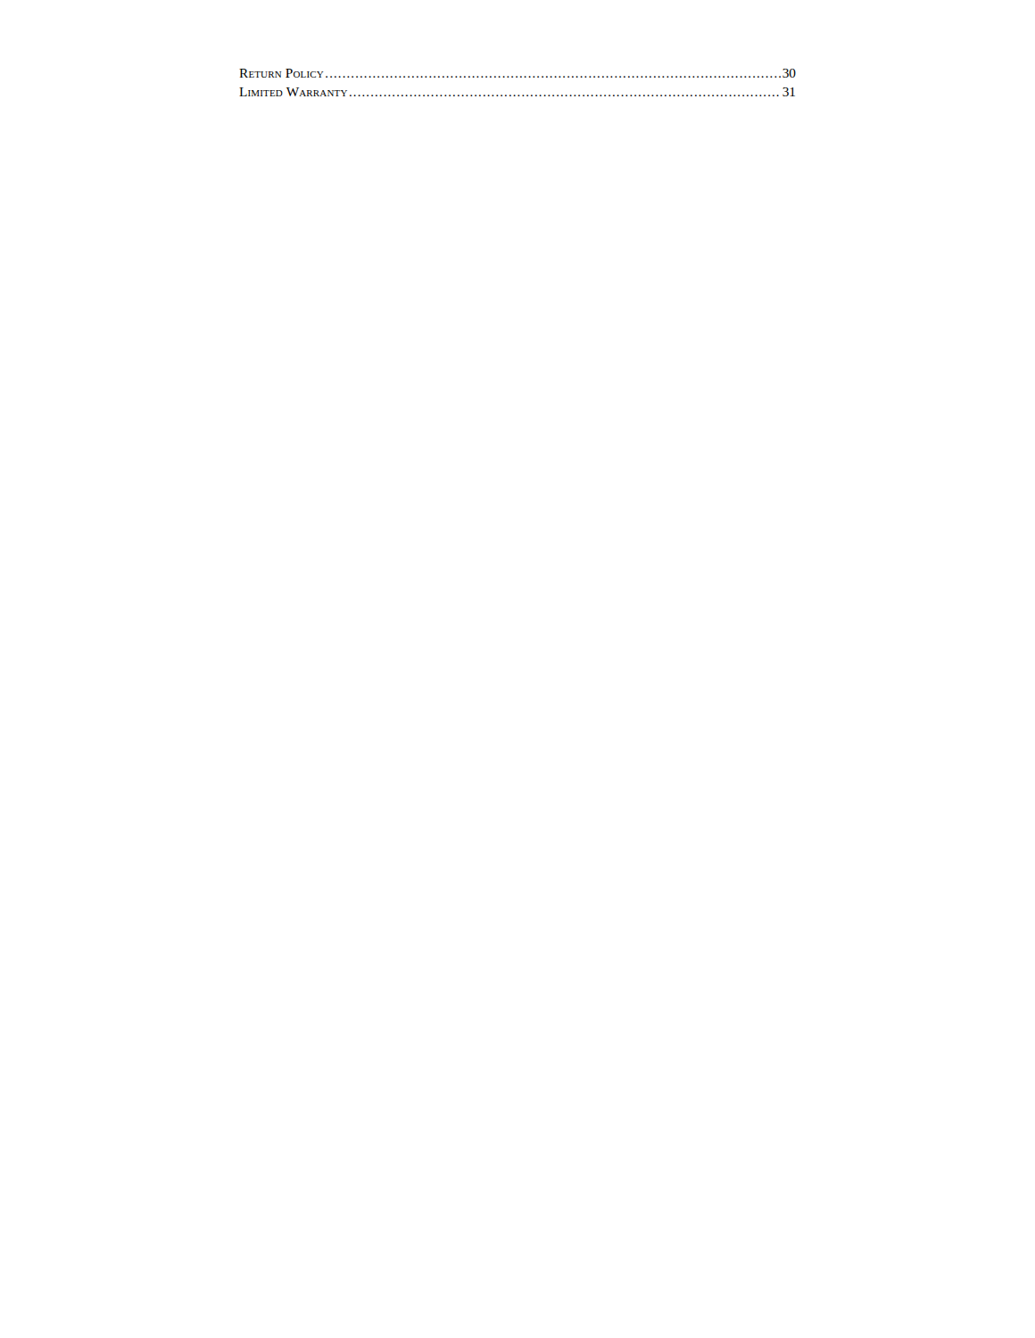Return Policy ........................................................................................................................................... 30
Limited Warranty ..................................................................................................................................... 31